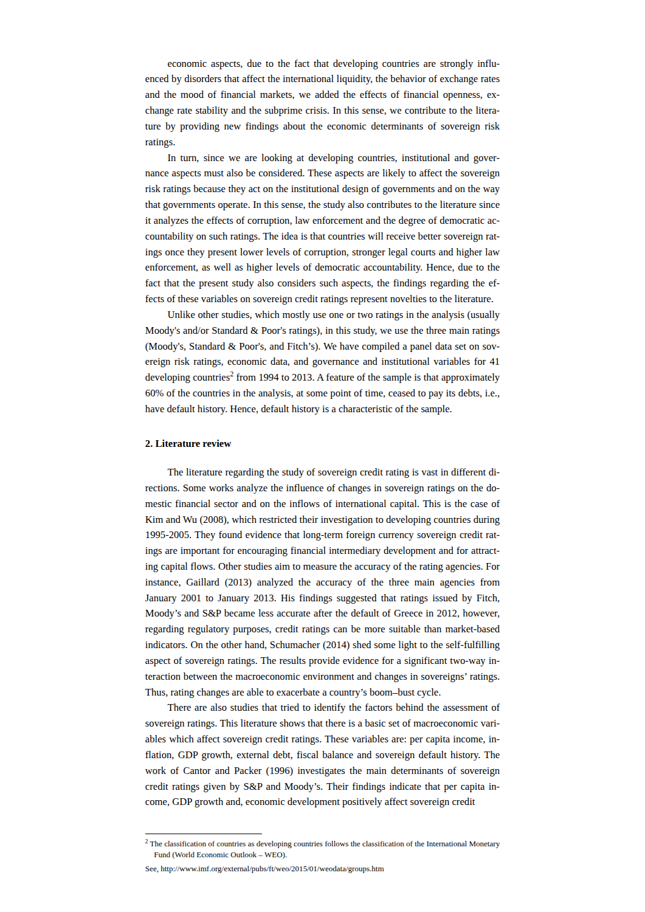economic aspects, due to the fact that developing countries are strongly influenced by disorders that affect the international liquidity, the behavior of exchange rates and the mood of financial markets, we added the effects of financial openness, exchange rate stability and the subprime crisis. In this sense, we contribute to the literature by providing new findings about the economic determinants of sovereign risk ratings.
In turn, since we are looking at developing countries, institutional and governance aspects must also be considered. These aspects are likely to affect the sovereign risk ratings because they act on the institutional design of governments and on the way that governments operate. In this sense, the study also contributes to the literature since it analyzes the effects of corruption, law enforcement and the degree of democratic accountability on such ratings. The idea is that countries will receive better sovereign ratings once they present lower levels of corruption, stronger legal courts and higher law enforcement, as well as higher levels of democratic accountability. Hence, due to the fact that the present study also considers such aspects, the findings regarding the effects of these variables on sovereign credit ratings represent novelties to the literature.
Unlike other studies, which mostly use one or two ratings in the analysis (usually Moody's and/or Standard & Poor's ratings), in this study, we use the three main ratings (Moody's, Standard & Poor's, and Fitch’s). We have compiled a panel data set on sovereign risk ratings, economic data, and governance and institutional variables for 41 developing countries2 from 1994 to 2013. A feature of the sample is that approximately 60% of the countries in the analysis, at some point of time, ceased to pay its debts, i.e., have default history. Hence, default history is a characteristic of the sample.
2. Literature review
The literature regarding the study of sovereign credit rating is vast in different directions. Some works analyze the influence of changes in sovereign ratings on the domestic financial sector and on the inflows of international capital. This is the case of Kim and Wu (2008), which restricted their investigation to developing countries during 1995-2005. They found evidence that long-term foreign currency sovereign credit ratings are important for encouraging financial intermediary development and for attracting capital flows. Other studies aim to measure the accuracy of the rating agencies. For instance, Gaillard (2013) analyzed the accuracy of the three main agencies from January 2001 to January 2013. His findings suggested that ratings issued by Fitch, Moody’s and S&P became less accurate after the default of Greece in 2012, however, regarding regulatory purposes, credit ratings can be more suitable than market-based indicators. On the other hand, Schumacher (2014) shed some light to the self-fulfilling aspect of sovereign ratings. The results provide evidence for a significant two-way interaction between the macroeconomic environment and changes in sovereigns’ ratings. Thus, rating changes are able to exacerbate a country’s boom–bust cycle.
There are also studies that tried to identify the factors behind the assessment of sovereign ratings. This literature shows that there is a basic set of macroeconomic variables which affect sovereign credit ratings. These variables are: per capita income, inflation, GDP growth, external debt, fiscal balance and sovereign default history. The work of Cantor and Packer (1996) investigates the main determinants of sovereign credit ratings given by S&P and Moody’s. Their findings indicate that per capita income, GDP growth and, economic development positively affect sovereign credit
2 The classification of countries as developing countries follows the classification of the International Monetary Fund (World Economic Outlook – WEO).
See, http://www.imf.org/external/pubs/ft/weo/2015/01/weodata/groups.htm